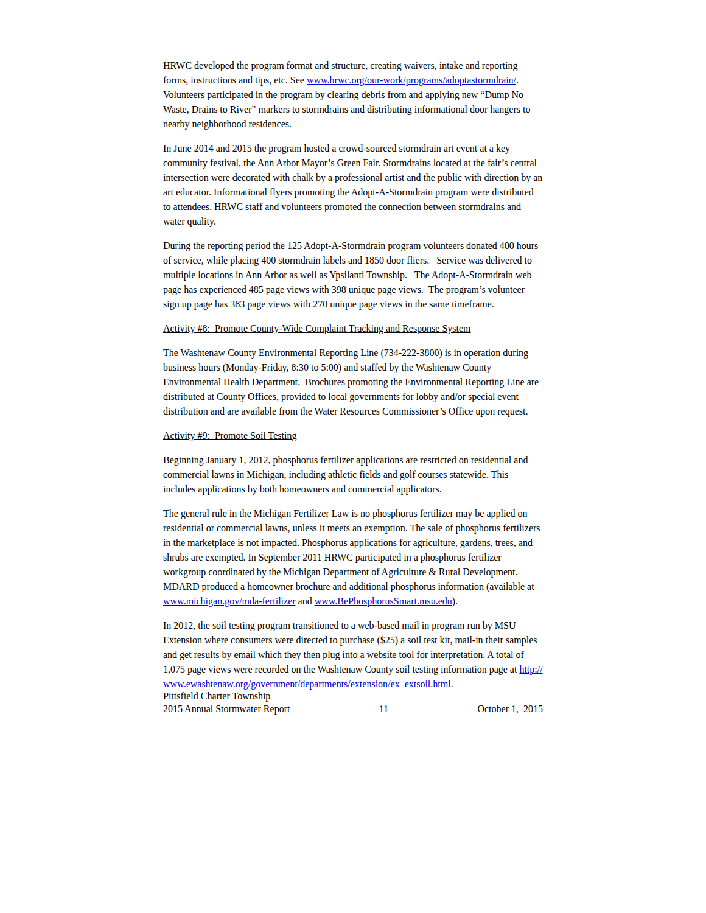HRWC developed the program format and structure, creating waivers, intake and reporting forms, instructions and tips, etc. See www.hrwc.org/our-work/programs/adoptastormdrain/. Volunteers participated in the program by clearing debris from and applying new “Dump No Waste, Drains to River” markers to stormdrains and distributing informational door hangers to nearby neighborhood residences.
In June 2014 and 2015 the program hosted a crowd-sourced stormdrain art event at a key community festival, the Ann Arbor Mayor’s Green Fair. Stormdrains located at the fair’s central intersection were decorated with chalk by a professional artist and the public with direction by an art educator. Informational flyers promoting the Adopt-A-Stormdrain program were distributed to attendees. HRWC staff and volunteers promoted the connection between stormdrains and water quality.
During the reporting period the 125 Adopt-A-Stormdrain program volunteers donated 400 hours of service, while placing 400 stormdrain labels and 1850 door fliers. Service was delivered to multiple locations in Ann Arbor as well as Ypsilanti Township. The Adopt-A-Stormdrain web page has experienced 485 page views with 398 unique page views. The program’s volunteer sign up page has 383 page views with 270 unique page views in the same timeframe.
Activity #8: Promote County-Wide Complaint Tracking and Response System
The Washtenaw County Environmental Reporting Line (734-222-3800) is in operation during business hours (Monday-Friday, 8:30 to 5:00) and staffed by the Washtenaw County Environmental Health Department. Brochures promoting the Environmental Reporting Line are distributed at County Offices, provided to local governments for lobby and/or special event distribution and are available from the Water Resources Commissioner’s Office upon request.
Activity #9: Promote Soil Testing
Beginning January 1, 2012, phosphorus fertilizer applications are restricted on residential and commercial lawns in Michigan, including athletic fields and golf courses statewide. This includes applications by both homeowners and commercial applicators.
The general rule in the Michigan Fertilizer Law is no phosphorus fertilizer may be applied on residential or commercial lawns, unless it meets an exemption. The sale of phosphorus fertilizers in the marketplace is not impacted. Phosphorus applications for agriculture, gardens, trees, and shrubs are exempted. In September 2011 HRWC participated in a phosphorus fertilizer workgroup coordinated by the Michigan Department of Agriculture & Rural Development. MDARD produced a homeowner brochure and additional phosphorus information (available at www.michigan.gov/mda-fertilizer and www.BePhosphorusSmart.msu.edu).
In 2012, the soil testing program transitioned to a web-based mail in program run by MSU Extension where consumers were directed to purchase ($25) a soil test kit, mail-in their samples and get results by email which they then plug into a website tool for interpretation. A total of 1,075 page views were recorded on the Washtenaw County soil testing information page at http://www.ewashtenaw.org/government/departments/extension/ex_extsoil.html.
Pittsfield Charter Township
2015 Annual Stormwater Report 11 October 1, 2015